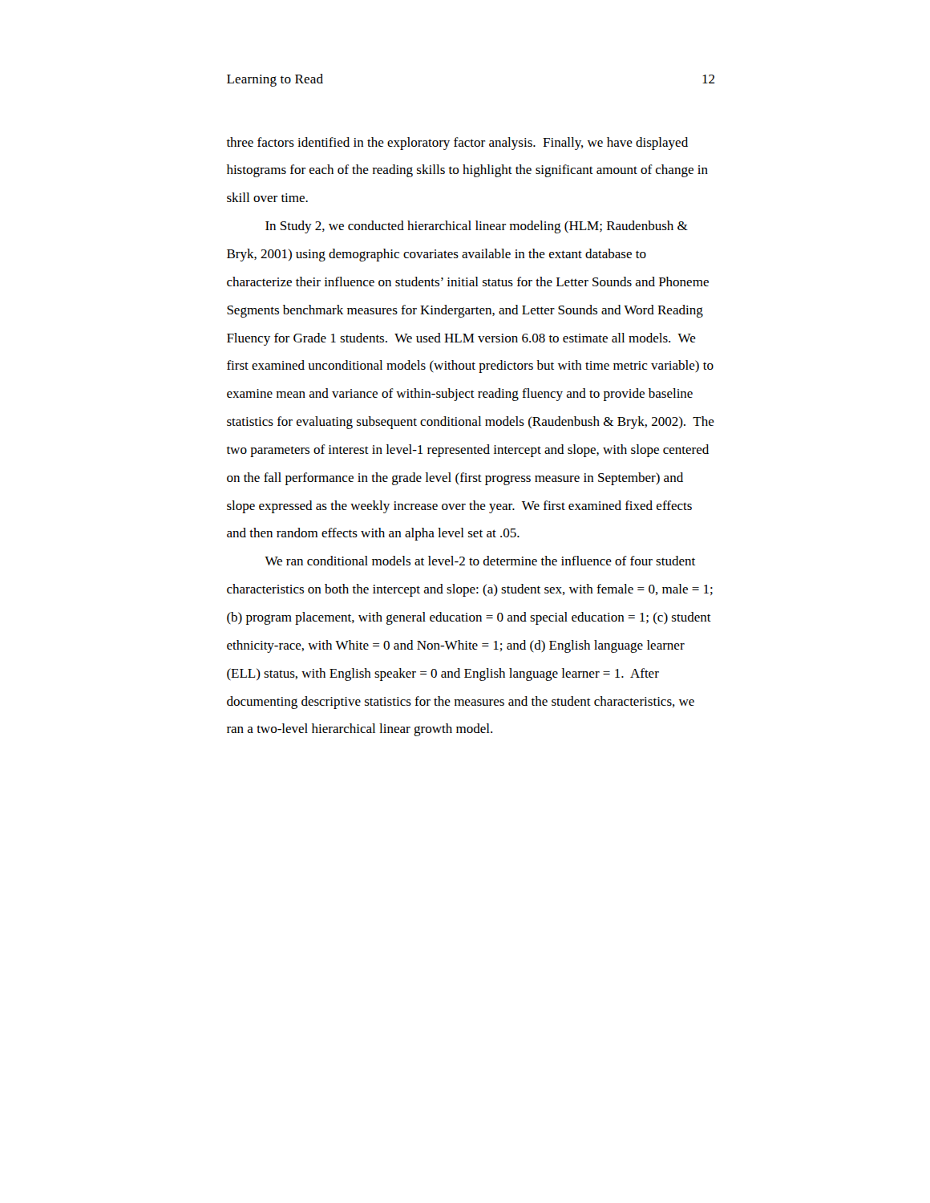Learning to Read 12
three factors identified in the exploratory factor analysis. Finally, we have displayed histograms for each of the reading skills to highlight the significant amount of change in skill over time.
In Study 2, we conducted hierarchical linear modeling (HLM; Raudenbush & Bryk, 2001) using demographic covariates available in the extant database to characterize their influence on students’ initial status for the Letter Sounds and Phoneme Segments benchmark measures for Kindergarten, and Letter Sounds and Word Reading Fluency for Grade 1 students. We used HLM version 6.08 to estimate all models. We first examined unconditional models (without predictors but with time metric variable) to examine mean and variance of within-subject reading fluency and to provide baseline statistics for evaluating subsequent conditional models (Raudenbush & Bryk, 2002). The two parameters of interest in level-1 represented intercept and slope, with slope centered on the fall performance in the grade level (first progress measure in September) and slope expressed as the weekly increase over the year. We first examined fixed effects and then random effects with an alpha level set at .05.
We ran conditional models at level-2 to determine the influence of four student characteristics on both the intercept and slope: (a) student sex, with female = 0, male = 1; (b) program placement, with general education = 0 and special education = 1; (c) student ethnicity-race, with White = 0 and Non-White = 1; and (d) English language learner (ELL) status, with English speaker = 0 and English language learner = 1. After documenting descriptive statistics for the measures and the student characteristics, we ran a two-level hierarchical linear growth model.